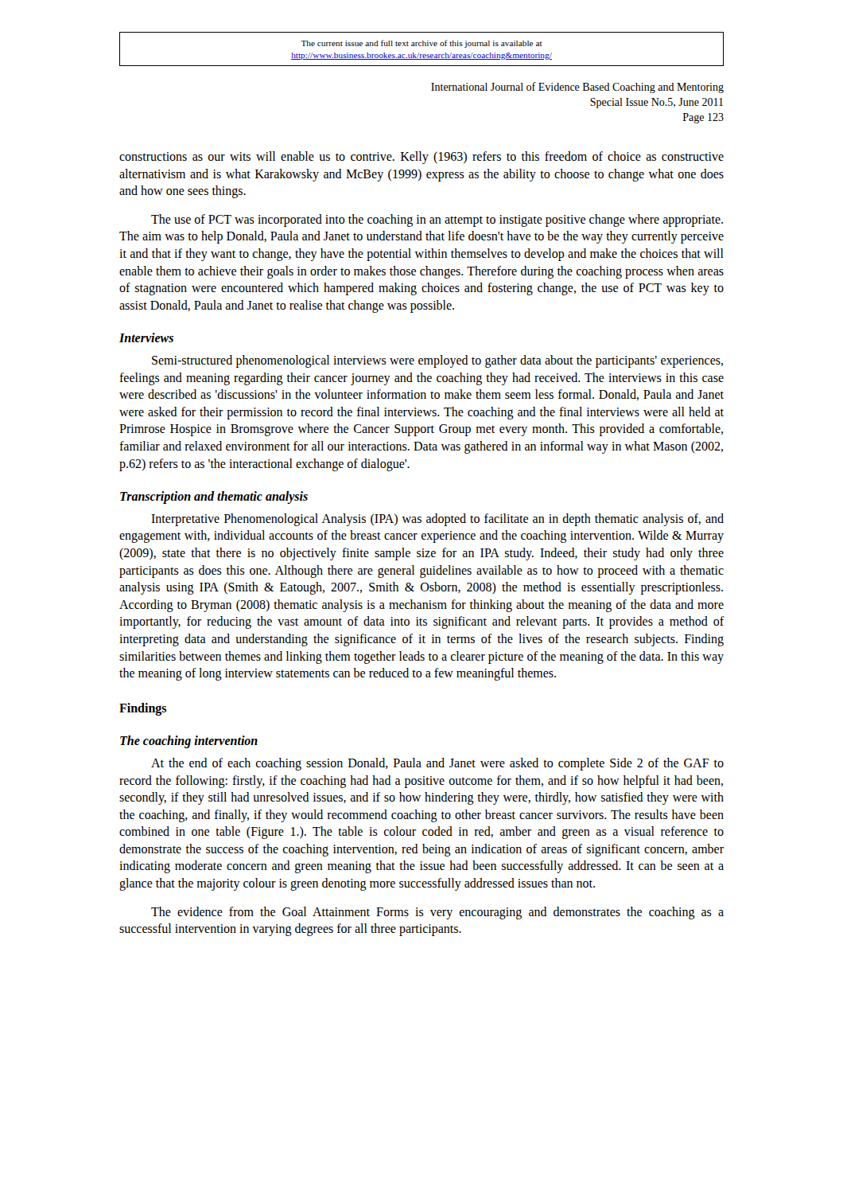The current issue and full text archive of this journal is available at
http://www.business.brookes.ac.uk/research/areas/coaching&mentoring/
International Journal of Evidence Based Coaching and Mentoring
Special Issue No.5, June 2011
Page 123
constructions as our wits will enable us to contrive. Kelly (1963) refers to this freedom of choice as constructive alternativism and is what Karakowsky and McBey (1999) express as the ability to choose to change what one does and how one sees things.
The use of PCT was incorporated into the coaching in an attempt to instigate positive change where appropriate. The aim was to help Donald, Paula and Janet to understand that life doesn't have to be the way they currently perceive it and that if they want to change, they have the potential within themselves to develop and make the choices that will enable them to achieve their goals in order to makes those changes. Therefore during the coaching process when areas of stagnation were encountered which hampered making choices and fostering change, the use of PCT was key to assist Donald, Paula and Janet to realise that change was possible.
Interviews
Semi-structured phenomenological interviews were employed to gather data about the participants' experiences, feelings and meaning regarding their cancer journey and the coaching they had received. The interviews in this case were described as 'discussions' in the volunteer information to make them seem less formal. Donald, Paula and Janet were asked for their permission to record the final interviews. The coaching and the final interviews were all held at Primrose Hospice in Bromsgrove where the Cancer Support Group met every month. This provided a comfortable, familiar and relaxed environment for all our interactions. Data was gathered in an informal way in what Mason (2002, p.62) refers to as 'the interactional exchange of dialogue'.
Transcription and thematic analysis
Interpretative Phenomenological Analysis (IPA) was adopted to facilitate an in depth thematic analysis of, and engagement with, individual accounts of the breast cancer experience and the coaching intervention. Wilde & Murray (2009), state that there is no objectively finite sample size for an IPA study. Indeed, their study had only three participants as does this one. Although there are general guidelines available as to how to proceed with a thematic analysis using IPA (Smith & Eatough, 2007., Smith & Osborn, 2008) the method is essentially prescriptionless. According to Bryman (2008) thematic analysis is a mechanism for thinking about the meaning of the data and more importantly, for reducing the vast amount of data into its significant and relevant parts. It provides a method of interpreting data and understanding the significance of it in terms of the lives of the research subjects. Finding similarities between themes and linking them together leads to a clearer picture of the meaning of the data. In this way the meaning of long interview statements can be reduced to a few meaningful themes.
Findings
The coaching intervention
At the end of each coaching session Donald, Paula and Janet were asked to complete Side 2 of the GAF to record the following: firstly, if the coaching had had a positive outcome for them, and if so how helpful it had been, secondly, if they still had unresolved issues, and if so how hindering they were, thirdly, how satisfied they were with the coaching, and finally, if they would recommend coaching to other breast cancer survivors. The results have been combined in one table (Figure 1.). The table is colour coded in red, amber and green as a visual reference to demonstrate the success of the coaching intervention, red being an indication of areas of significant concern, amber indicating moderate concern and green meaning that the issue had been successfully addressed. It can be seen at a glance that the majority colour is green denoting more successfully addressed issues than not.
The evidence from the Goal Attainment Forms is very encouraging and demonstrates the coaching as a successful intervention in varying degrees for all three participants.